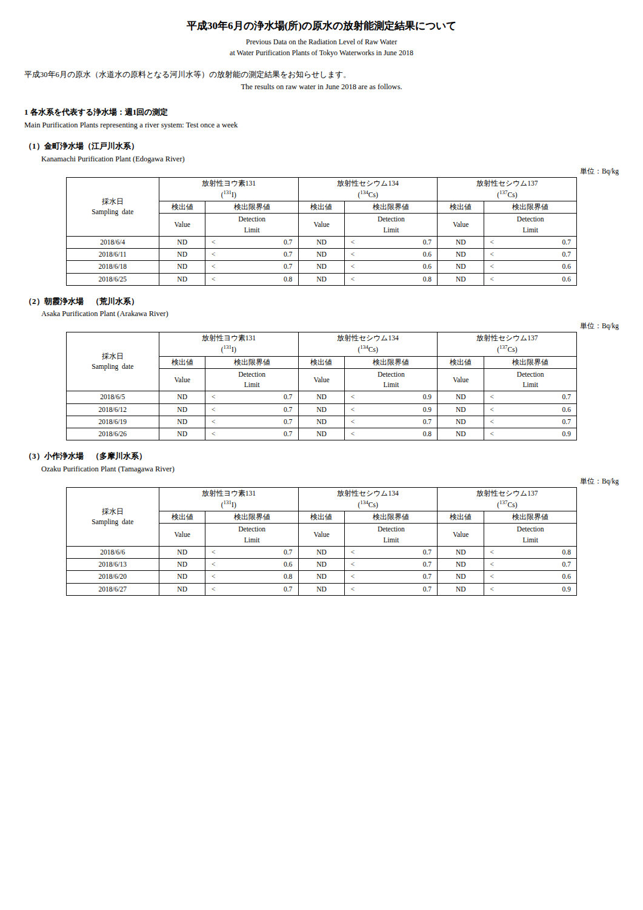平成30年6月の浄水場(所)の原水の放射能測定結果について
Previous Data on the Radiation Level of Raw Water
at Water Purification Plants of Tokyo Waterworks in June 2018
平成30年6月の原水（水道水の原料となる河川水等）の放射能の測定結果をお知らせします。
The results on raw water in June 2018 are as follows.
1 各水系を代表する浄水場：週1回の測定
Main Purification Plants representing a river system: Test once a week
（1）金町浄水場（江戸川水系）
Kanamachi Purification Plant (Edogawa River)
単位：Bq/kg
| 採水日 Sampling date | 放射性ヨウ素131 ( 131 I) | 放射性セシウム134 ( 134 Cs) | 放射性セシウム137 ( 137 Cs) |
| --- | --- | --- | --- |
| 検出値 | 検出限界値 | 検出値 | 検出限界値 | 検出値 | 検出限界値 |
| Value | Detection Limit | Value | Detection Limit | Value | Detection Limit |
| 2018/6/4 | ND | < 0.7 | ND | < 0.7 | ND | < 0.7 |
| 2018/6/11 | ND | < 0.7 | ND | < 0.6 | ND | < 0.7 |
| 2018/6/18 | ND | < 0.7 | ND | < 0.6 | ND | < 0.6 |
| 2018/6/25 | ND | < 0.8 | ND | < 0.8 | ND | < 0.6 |
（2）朝霞浄水場　（荒川水系）
Asaka Purification Plant (Arakawa River)
単位：Bq/kg
| 採水日 Sampling date | 放射性ヨウ素131 ( 131 I) | 放射性セシウム134 ( 134 Cs) | 放射性セシウム137 ( 137 Cs) |
| --- | --- | --- | --- |
| 検出値 | 検出限界値 | 検出値 | 検出限界値 | 検出値 | 検出限界値 |
| Value | Detection Limit | Value | Detection Limit | Value | Detection Limit |
| 2018/6/5 | ND | < 0.7 | ND | < 0.9 | ND | < 0.7 |
| 2018/6/12 | ND | < 0.7 | ND | < 0.9 | ND | < 0.6 |
| 2018/6/19 | ND | < 0.7 | ND | < 0.7 | ND | < 0.7 |
| 2018/6/26 | ND | < 0.7 | ND | < 0.8 | ND | < 0.9 |
（3）小作浄水場　（多摩川水系）
Ozaku Purification Plant (Tamagawa River)
単位：Bq/kg
| 採水日 Sampling date | 放射性ヨウ素131 ( 131 I) | 放射性セシウム134 ( 134 Cs) | 放射性セシウム137 ( 137 Cs) |
| --- | --- | --- | --- |
| 検出値 | 検出限界値 | 検出値 | 検出限界値 | 検出値 | 検出限界値 |
| Value | Detection Limit | Value | Detection Limit | Value | Detection Limit |
| 2018/6/6 | ND | < 0.7 | ND | < 0.7 | ND | < 0.8 |
| 2018/6/13 | ND | < 0.6 | ND | < 0.7 | ND | < 0.7 |
| 2018/6/20 | ND | < 0.8 | ND | < 0.7 | ND | < 0.6 |
| 2018/6/27 | ND | < 0.7 | ND | < 0.7 | ND | < 0.9 |